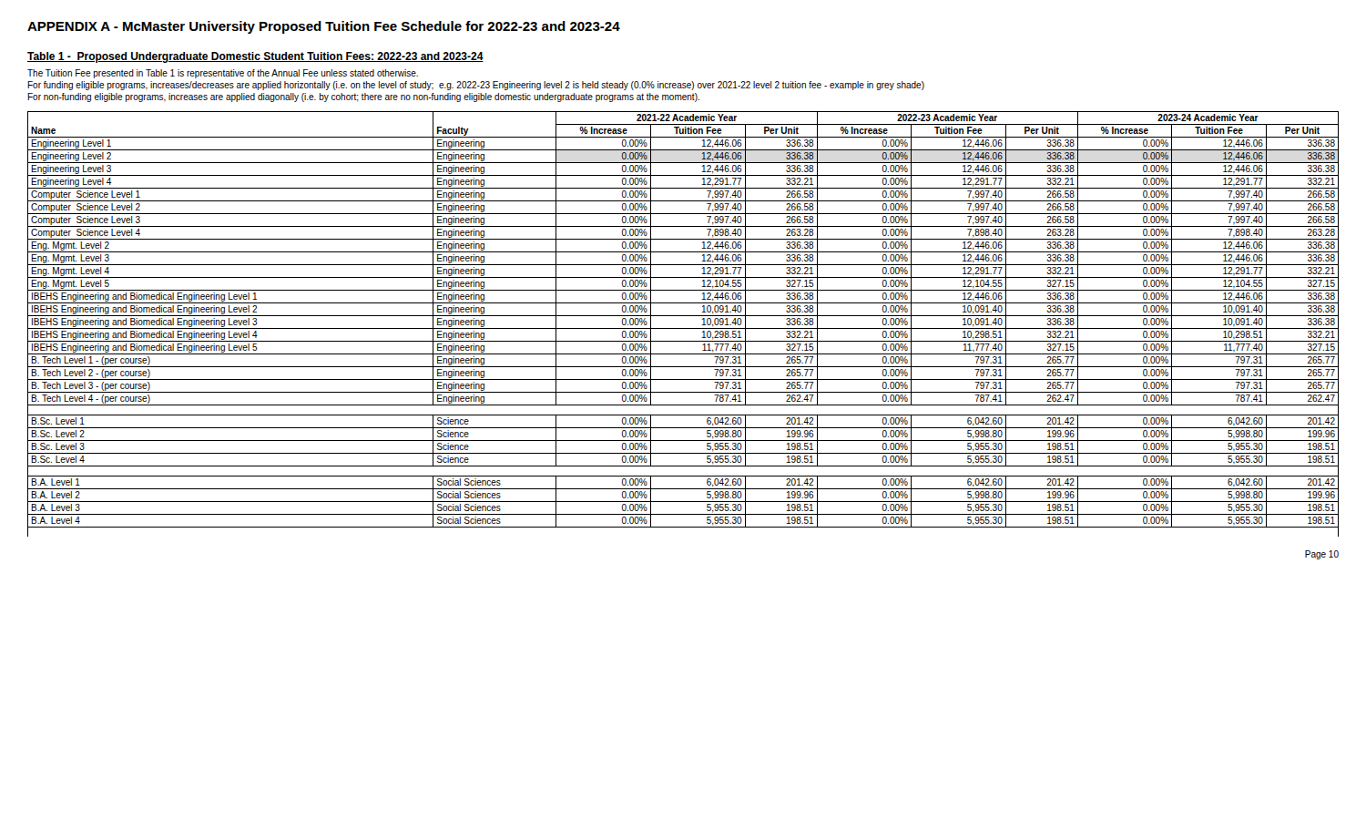APPENDIX A - McMaster University Proposed Tuition Fee Schedule for 2022-23 and 2023-24
Table 1 - Proposed Undergraduate Domestic Student Tuition Fees: 2022-23 and 2023-24
The Tuition Fee presented in Table 1 is representative of the Annual Fee unless stated otherwise.
For funding eligible programs, increases/decreases are applied horizontally (i.e. on the level of study; e.g. 2022-23 Engineering level 2 is held steady (0.0% increase) over 2021-22 level 2 tuition fee - example in grey shade)
For non-funding eligible programs, increases are applied diagonally (i.e. by cohort; there are no non-funding eligible domestic undergraduate programs at the moment).
| Name | Faculty | 2021-22 Academic Year | 2022-23 Academic Year | 2023-24 Academic Year |
| --- | --- | --- | --- | --- |
| % Increase | Tuition Fee | Per Unit | % Increase | Tuition Fee | Per Unit | % Increase | Tuition Fee | Per Unit |
| Engineering Level 1 | Engineering | 0.00% | 12,446.06 | 336.38 | 0.00% | 12,446.06 | 336.38 | 0.00% | 12,446.06 | 336.38 |
| Engineering Level 2 | Engineering | 0.00% | 12,446.06 | 336.38 | 0.00% | 12,446.06 | 336.38 | 0.00% | 12,446.06 | 336.38 |
| Engineering Level 3 | Engineering | 0.00% | 12,446.06 | 336.38 | 0.00% | 12,446.06 | 336.38 | 0.00% | 12,446.06 | 336.38 |
| Engineering Level 4 | Engineering | 0.00% | 12,291.77 | 332.21 | 0.00% | 12,291.77 | 332.21 | 0.00% | 12,291.77 | 332.21 |
| Computer Science Level 1 | Engineering | 0.00% | 7,997.40 | 266.58 | 0.00% | 7,997.40 | 266.58 | 0.00% | 7,997.40 | 266.58 |
| Computer Science Level 2 | Engineering | 0.00% | 7,997.40 | 266.58 | 0.00% | 7,997.40 | 266.58 | 0.00% | 7,997.40 | 266.58 |
| Computer Science Level 3 | Engineering | 0.00% | 7,997.40 | 266.58 | 0.00% | 7,997.40 | 266.58 | 0.00% | 7,997.40 | 266.58 |
| Computer Science Level 4 | Engineering | 0.00% | 7,898.40 | 263.28 | 0.00% | 7,898.40 | 263.28 | 0.00% | 7,898.40 | 263.28 |
| Eng. Mgmt. Level 2 | Engineering | 0.00% | 12,446.06 | 336.38 | 0.00% | 12,446.06 | 336.38 | 0.00% | 12,446.06 | 336.38 |
| Eng. Mgmt. Level 3 | Engineering | 0.00% | 12,446.06 | 336.38 | 0.00% | 12,446.06 | 336.38 | 0.00% | 12,446.06 | 336.38 |
| Eng. Mgmt. Level 4 | Engineering | 0.00% | 12,291.77 | 332.21 | 0.00% | 12,291.77 | 332.21 | 0.00% | 12,291.77 | 332.21 |
| Eng. Mgmt. Level 5 | Engineering | 0.00% | 12,104.55 | 327.15 | 0.00% | 12,104.55 | 327.15 | 0.00% | 12,104.55 | 327.15 |
| IBEHS Engineering and Biomedical Engineering Level 1 | Engineering | 0.00% | 12,446.06 | 336.38 | 0.00% | 12,446.06 | 336.38 | 0.00% | 12,446.06 | 336.38 |
| IBEHS Engineering and Biomedical Engineering Level 2 | Engineering | 0.00% | 10,091.40 | 336.38 | 0.00% | 10,091.40 | 336.38 | 0.00% | 10,091.40 | 336.38 |
| IBEHS Engineering and Biomedical Engineering Level 3 | Engineering | 0.00% | 10,091.40 | 336.38 | 0.00% | 10,091.40 | 336.38 | 0.00% | 10,091.40 | 336.38 |
| IBEHS Engineering and Biomedical Engineering Level 4 | Engineering | 0.00% | 10,298.51 | 332.21 | 0.00% | 10,298.51 | 332.21 | 0.00% | 10,298.51 | 332.21 |
| IBEHS Engineering and Biomedical Engineering Level 5 | Engineering | 0.00% | 11,777.40 | 327.15 | 0.00% | 11,777.40 | 327.15 | 0.00% | 11,777.40 | 327.15 |
| B. Tech Level 1 - (per course) | Engineering | 0.00% | 797.31 | 265.77 | 0.00% | 797.31 | 265.77 | 0.00% | 797.31 | 265.77 |
| B. Tech Level 2 - (per course) | Engineering | 0.00% | 797.31 | 265.77 | 0.00% | 797.31 | 265.77 | 0.00% | 797.31 | 265.77 |
| B. Tech Level 3 - (per course) | Engineering | 0.00% | 797.31 | 265.77 | 0.00% | 797.31 | 265.77 | 0.00% | 797.31 | 265.77 |
| B. Tech Level 4 - (per course) | Engineering | 0.00% | 787.41 | 262.47 | 0.00% | 787.41 | 262.47 | 0.00% | 787.41 | 262.47 |
| B.Sc. Level 1 | Science | 0.00% | 6,042.60 | 201.42 | 0.00% | 6,042.60 | 201.42 | 0.00% | 6,042.60 | 201.42 |
| B.Sc. Level 2 | Science | 0.00% | 5,998.80 | 199.96 | 0.00% | 5,998.80 | 199.96 | 0.00% | 5,998.80 | 199.96 |
| B.Sc. Level 3 | Science | 0.00% | 5,955.30 | 198.51 | 0.00% | 5,955.30 | 198.51 | 0.00% | 5,955.30 | 198.51 |
| B.Sc. Level 4 | Science | 0.00% | 5,955.30 | 198.51 | 0.00% | 5,955.30 | 198.51 | 0.00% | 5,955.30 | 198.51 |
| B.A. Level 1 | Social Sciences | 0.00% | 6,042.60 | 201.42 | 0.00% | 6,042.60 | 201.42 | 0.00% | 6,042.60 | 201.42 |
| B.A. Level 2 | Social Sciences | 0.00% | 5,998.80 | 199.96 | 0.00% | 5,998.80 | 199.96 | 0.00% | 5,998.80 | 199.96 |
| B.A. Level 3 | Social Sciences | 0.00% | 5,955.30 | 198.51 | 0.00% | 5,955.30 | 198.51 | 0.00% | 5,955.30 | 198.51 |
| B.A. Level 4 | Social Sciences | 0.00% | 5,955.30 | 198.51 | 0.00% | 5,955.30 | 198.51 | 0.00% | 5,955.30 | 198.51 |
Page 10